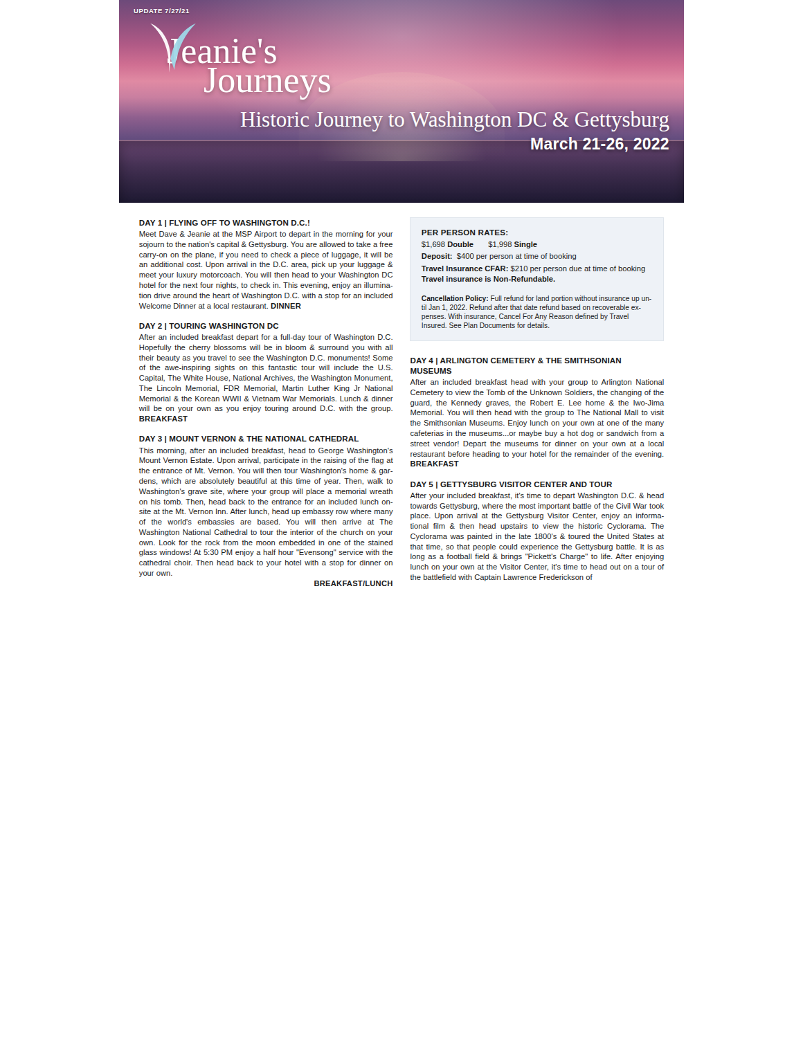UPDATE 7/27/21
Jeanie'sJourneys
Historic Journey to Washington DC & Gettysburg
March 21-26, 2022
DAY 1 | FLYING OFF TO WASHINGTON D.C.!
Meet Dave & Jeanie at the MSP Airport to depart in the morning for your sojourn to the nation's capital & Gettysburg. You are allowed to take a free carry-on on the plane, if you need to check a piece of luggage, it will be an additional cost. Upon arrival in the D.C. area, pick up your luggage & meet your luxury motorcoach. You will then head to your Washington DC hotel for the next four nights, to check in. This evening, enjoy an illumination drive around the heart of Washington D.C. with a stop for an included Welcome Dinner at a local restaurant. DINNER
DAY 2 | TOURING WASHINGTON DC
After an included breakfast depart for a full-day tour of Washington D.C. Hopefully the cherry blossoms will be in bloom & surround you with all their beauty as you travel to see the Washington D.C. monuments! Some of the awe-inspiring sights on this fantastic tour will include the U.S. Capital, The White House, National Archives, the Washington Monument, The Lincoln Memorial, FDR Memorial, Martin Luther King Jr National Memorial & the Korean WWII & Vietnam War Memorials. Lunch & dinner will be on your own as you enjoy touring around D.C. with the group. BREAKFAST
DAY 3 | MOUNT VERNON & THE NATIONAL CATHEDRAL
This morning, after an included breakfast, head to George Washington's Mount Vernon Estate. Upon arrival, participate in the raising of the flag at the entrance of Mt. Vernon. You will then tour Washington's home & gardens, which are absolutely beautiful at this time of year. Then, walk to Washington's grave site, where your group will place a memorial wreath on his tomb. Then, head back to the entrance for an included lunch on-site at the Mt. Vernon Inn. After lunch, head up embassy row where many of the world's embassies are based. You will then arrive at The Washington National Cathedral to tour the interior of the church on your own. Look for the rock from the moon embedded in one of the stained glass windows! At 5:30 PM enjoy a half hour "Evensong" service with the cathedral choir. Then head back to your hotel with a stop for dinner on your own. BREAKFAST/LUNCH
PER PERSON RATES:
$1,698 Double $1,998 Single
Deposit: $400 per person at time of booking
Travel Insurance CFAR: $210 per person due at time of booking Travel insurance is Non-Refundable.
Cancellation Policy: Full refund for land portion without insurance up until Jan 1, 2022. Refund after that date refund based on recoverable expenses. With insurance, Cancel For Any Reason defined by Travel Insured. See Plan Documents for details.
DAY 4 | ARLINGTON CEMETERY & THE SMITHSONIAN MUSEUMS
After an included breakfast head with your group to Arlington National Cemetery to view the Tomb of the Unknown Soldiers, the changing of the guard, the Kennedy graves, the Robert E. Lee home & the Iwo-Jima Memorial. You will then head with the group to The National Mall to visit the Smithsonian Museums. Enjoy lunch on your own at one of the many cafeterias in the museums...or maybe buy a hot dog or sandwich from a street vendor! Depart the museums for dinner on your own at a local restaurant before heading to your hotel for the remainder of the evening. BREAKFAST
DAY 5 | GETTYSBURG VISITOR CENTER AND TOUR
After your included breakfast, it's time to depart Washington D.C. & head towards Gettysburg, where the most important battle of the Civil War took place. Upon arrival at the Gettysburg Visitor Center, enjoy an informational film & then head upstairs to view the historic Cyclorama. The Cyclorama was painted in the late 1800's & toured the United States at that time, so that people could experience the Gettysburg battle. It is as long as a football field & brings "Pickett's Charge" to life. After enjoying lunch on your own at the Visitor Center, it's time to head out on a tour of the battlefield with Captain Lawrence Frederickson of